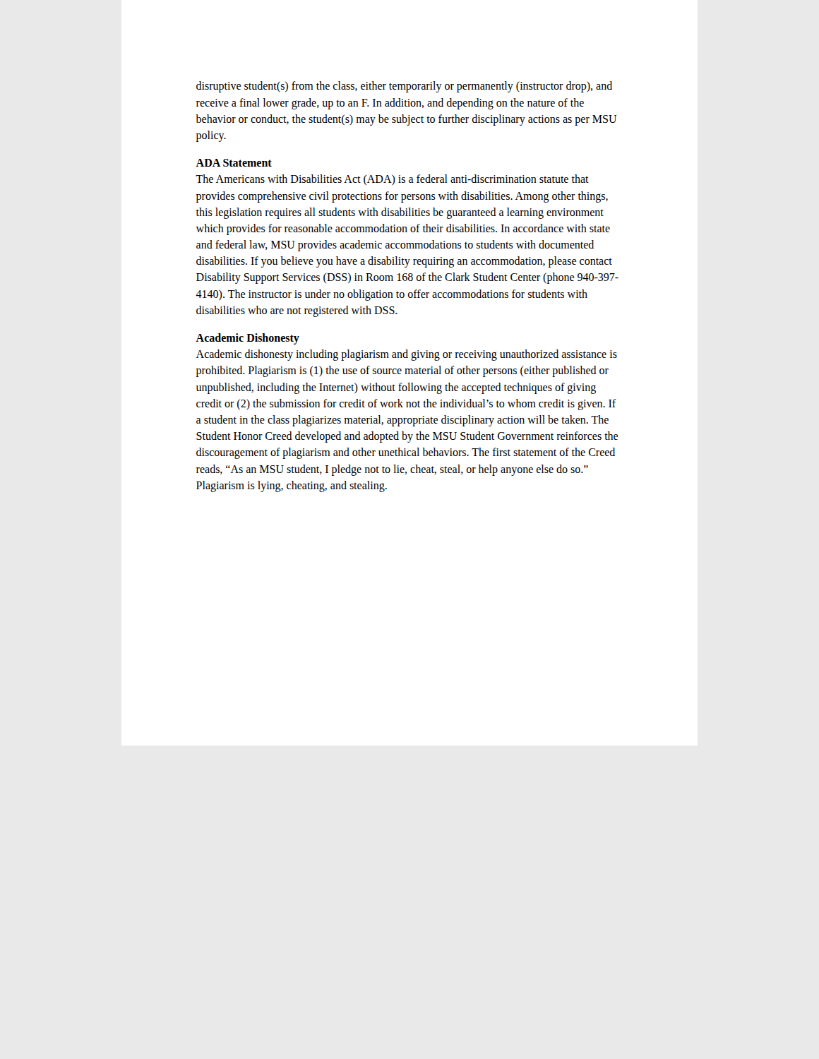disruptive student(s) from the class, either temporarily or permanently (instructor drop), and receive a final lower grade, up to an F. In addition, and depending on the nature of the behavior or conduct, the student(s) may be subject to further disciplinary actions as per MSU policy.
ADA Statement
The Americans with Disabilities Act (ADA) is a federal anti-discrimination statute that provides comprehensive civil protections for persons with disabilities. Among other things, this legislation requires all students with disabilities be guaranteed a learning environment which provides for reasonable accommodation of their disabilities. In accordance with state and federal law, MSU provides academic accommodations to students with documented disabilities. If you believe you have a disability requiring an accommodation, please contact Disability Support Services (DSS) in Room 168 of the Clark Student Center (phone 940-397-4140). The instructor is under no obligation to offer accommodations for students with disabilities who are not registered with DSS.
Academic Dishonesty
Academic dishonesty including plagiarism and giving or receiving unauthorized assistance is prohibited. Plagiarism is (1) the use of source material of other persons (either published or unpublished, including the Internet) without following the accepted techniques of giving credit or (2) the submission for credit of work not the individual’s to whom credit is given. If a student in the class plagiarizes material, appropriate disciplinary action will be taken. The Student Honor Creed developed and adopted by the MSU Student Government reinforces the discouragement of plagiarism and other unethical behaviors. The first statement of the Creed reads, “As an MSU student, I pledge not to lie, cheat, steal, or help anyone else do so.” Plagiarism is lying, cheating, and stealing.